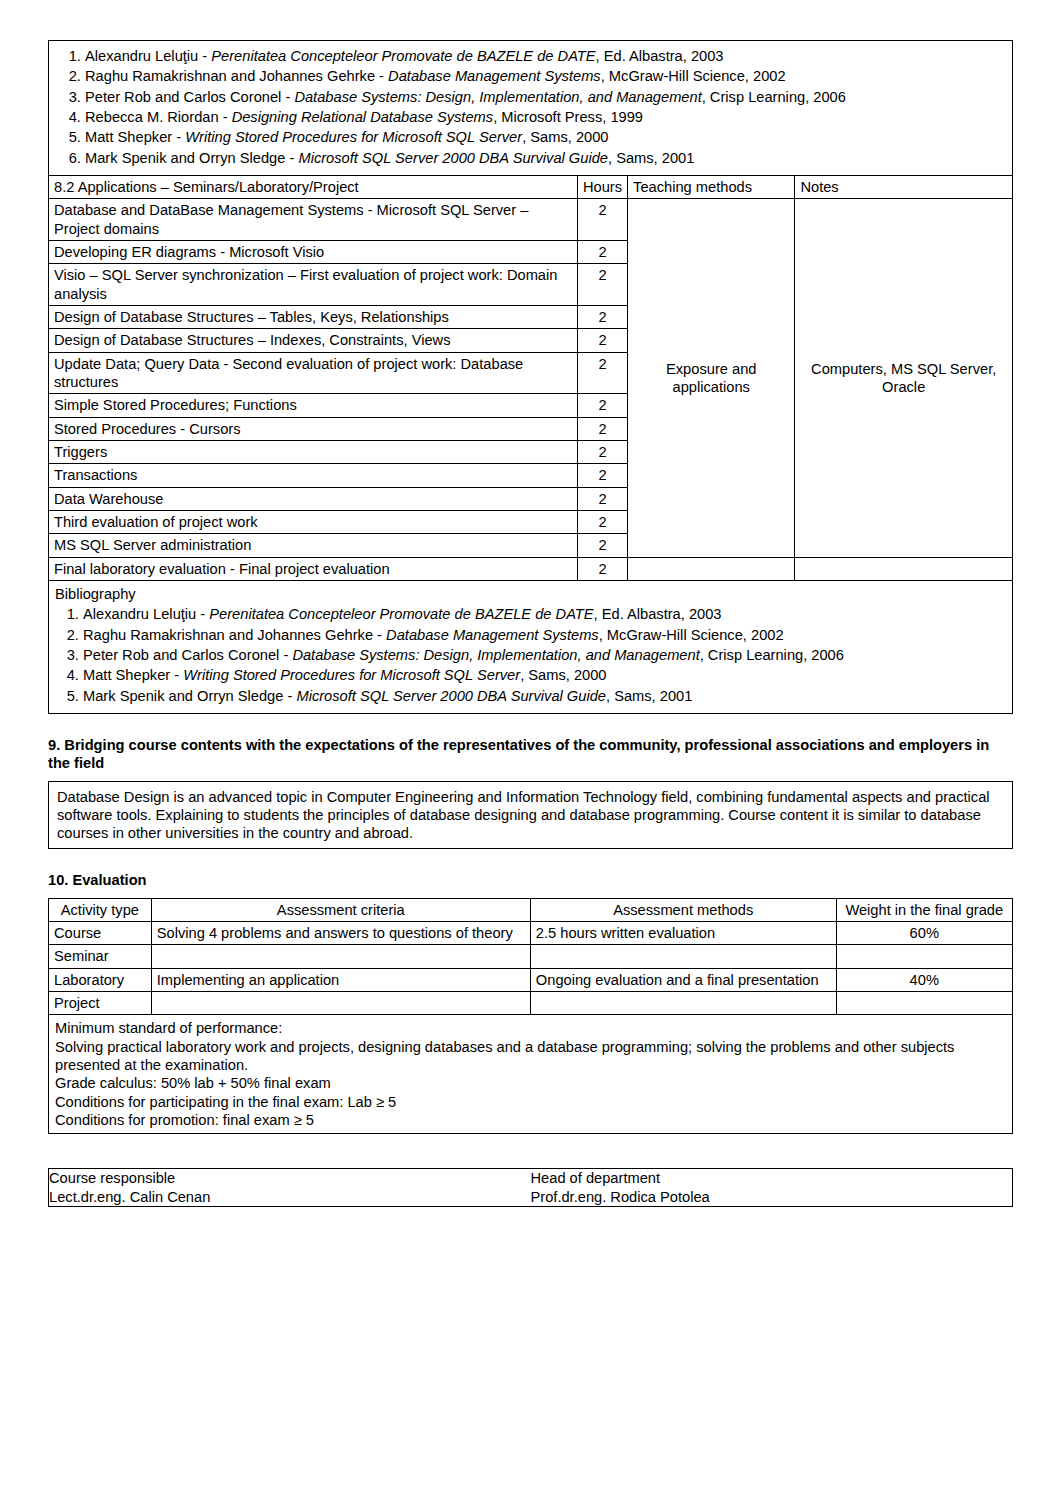Alexandru Leluţiu - Perenitatea Concepteleor Promovate de BAZELE de DATE, Ed. Albastra, 2003
Raghu Ramakrishnan and Johannes Gehrke - Database Management Systems, McGraw-Hill Science, 2002
Peter Rob and Carlos Coronel - Database Systems: Design, Implementation, and Management, Crisp Learning, 2006
Rebecca M. Riordan - Designing Relational Database Systems, Microsoft Press, 1999
Matt Shepker - Writing Stored Procedures for Microsoft SQL Server, Sams, 2000
Mark Spenik and Orryn Sledge - Microsoft SQL Server 2000 DBA Survival Guide, Sams, 2001
| 8.2 Applications – Seminars/Laboratory/Project | Hours | Teaching methods | Notes |
| --- | --- | --- | --- |
| Database and DataBase Management Systems - Microsoft SQL Server – Project domains | 2 | Exposure and applications | Computers, MS SQL Server, Oracle |
| Developing ER diagrams - Microsoft Visio | 2 |
| Visio – SQL Server synchronization – First evaluation of project work: Domain analysis | 2 |
| Design of Database Structures – Tables, Keys, Relationships | 2 |
| Design of Database Structures – Indexes, Constraints, Views | 2 |
| Update Data; Query Data - Second evaluation of project work: Database structures | 2 |
| Simple Stored Procedures; Functions | 2 |
| Stored Procedures - Cursors | 2 |
| Triggers | 2 |
| Transactions | 2 |
| Data Warehouse | 2 |
| Third evaluation of project work | 2 |
| MS SQL Server administration | 2 |
| Final laboratory evaluation - Final project evaluation | 2 | | |
Bibliography
Alexandru Leluţiu - Perenitatea Concepteleor Promovate de BAZELE de DATE, Ed. Albastra, 2003
Raghu Ramakrishnan and Johannes Gehrke - Database Management Systems, McGraw-Hill Science, 2002
Peter Rob and Carlos Coronel - Database Systems: Design, Implementation, and Management, Crisp Learning, 2006
Matt Shepker - Writing Stored Procedures for Microsoft SQL Server, Sams, 2000
Mark Spenik and Orryn Sledge - Microsoft SQL Server 2000 DBA Survival Guide, Sams, 2001
9. Bridging course contents with the expectations of the representatives of the community, professional associations and employers in the field
Database Design is an advanced topic in Computer Engineering and Information Technology field, combining fundamental aspects and practical software tools. Explaining to students the principles of database designing and database programming. Course content it is similar to database courses in other universities in the country and abroad.
10. Evaluation
| Activity type | Assessment criteria | Assessment methods | Weight in the final grade |
| --- | --- | --- | --- |
| Course | Solving 4 problems and answers to questions of theory | 2.5 hours written evaluation | 60% |
| Seminar | | | |
| Laboratory | Implementing an application | Ongoing evaluation and a final presentation | 40% |
| Project | | | |
| Minimum standard of performance: Solving practical laboratory work and projects, designing databases and a database programming; solving the problems and other subjects presented at the examination. Grade calculus: 50% lab + 50% final exam Conditions for participating in the final exam: Lab ≥ 5 Conditions for promotion: final exam ≥ 5 |
| Course responsible | Head of department |
| Lect.dr.eng. Calin Cenan | Prof.dr.eng. Rodica Potolea |